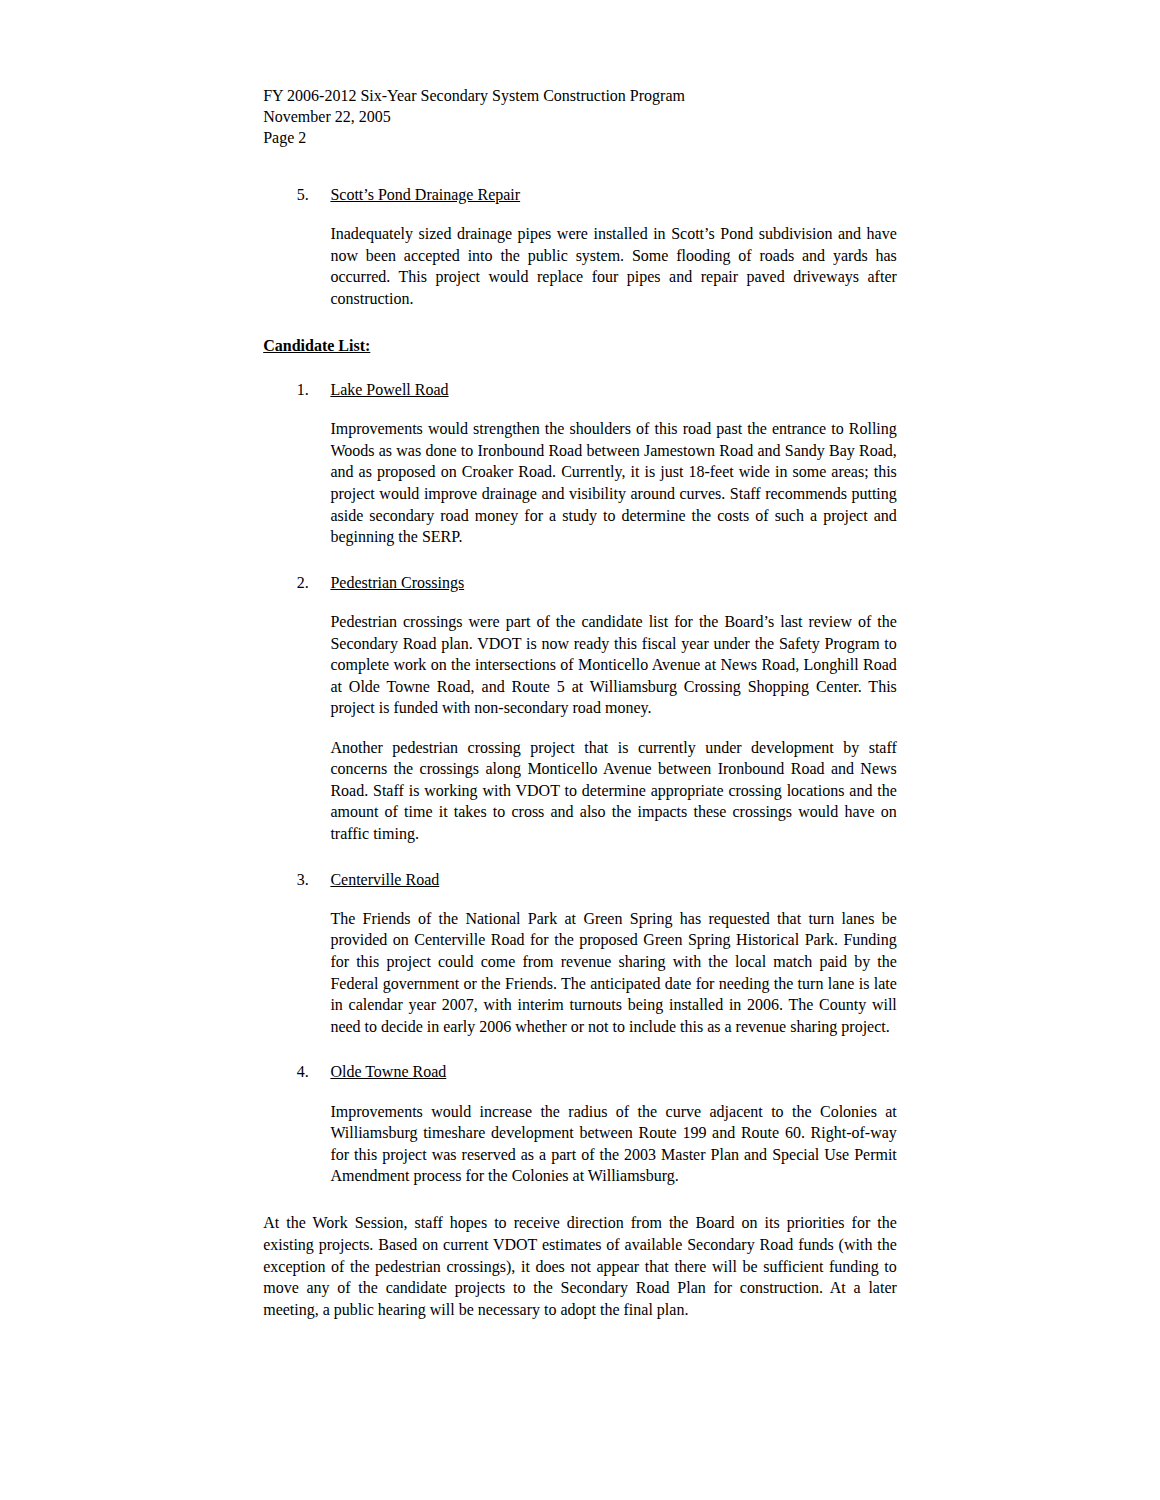FY 2006-2012 Six-Year Secondary System Construction Program
November 22, 2005
Page 2
5. Scott’s Pond Drainage Repair
Inadequately sized drainage pipes were installed in Scott’s Pond subdivision and have now been accepted into the public system. Some flooding of roads and yards has occurred. This project would replace four pipes and repair paved driveways after construction.
Candidate List:
1. Lake Powell Road
Improvements would strengthen the shoulders of this road past the entrance to Rolling Woods as was done to Ironbound Road between Jamestown Road and Sandy Bay Road, and as proposed on Croaker Road. Currently, it is just 18-feet wide in some areas; this project would improve drainage and visibility around curves. Staff recommends putting aside secondary road money for a study to determine the costs of such a project and beginning the SERP.
2. Pedestrian Crossings
Pedestrian crossings were part of the candidate list for the Board’s last review of the Secondary Road plan. VDOT is now ready this fiscal year under the Safety Program to complete work on the intersections of Monticello Avenue at News Road, Longhill Road at Olde Towne Road, and Route 5 at Williamsburg Crossing Shopping Center. This project is funded with non-secondary road money.
Another pedestrian crossing project that is currently under development by staff concerns the crossings along Monticello Avenue between Ironbound Road and News Road. Staff is working with VDOT to determine appropriate crossing locations and the amount of time it takes to cross and also the impacts these crossings would have on traffic timing.
3. Centerville Road
The Friends of the National Park at Green Spring has requested that turn lanes be provided on Centerville Road for the proposed Green Spring Historical Park. Funding for this project could come from revenue sharing with the local match paid by the Federal government or the Friends. The anticipated date for needing the turn lane is late in calendar year 2007, with interim turnouts being installed in 2006. The County will need to decide in early 2006 whether or not to include this as a revenue sharing project.
4. Olde Towne Road
Improvements would increase the radius of the curve adjacent to the Colonies at Williamsburg timeshare development between Route 199 and Route 60. Right-of-way for this project was reserved as a part of the 2003 Master Plan and Special Use Permit Amendment process for the Colonies at Williamsburg.
At the Work Session, staff hopes to receive direction from the Board on its priorities for the existing projects. Based on current VDOT estimates of available Secondary Road funds (with the exception of the pedestrian crossings), it does not appear that there will be sufficient funding to move any of the candidate projects to the Secondary Road Plan for construction. At a later meeting, a public hearing will be necessary to adopt the final plan.